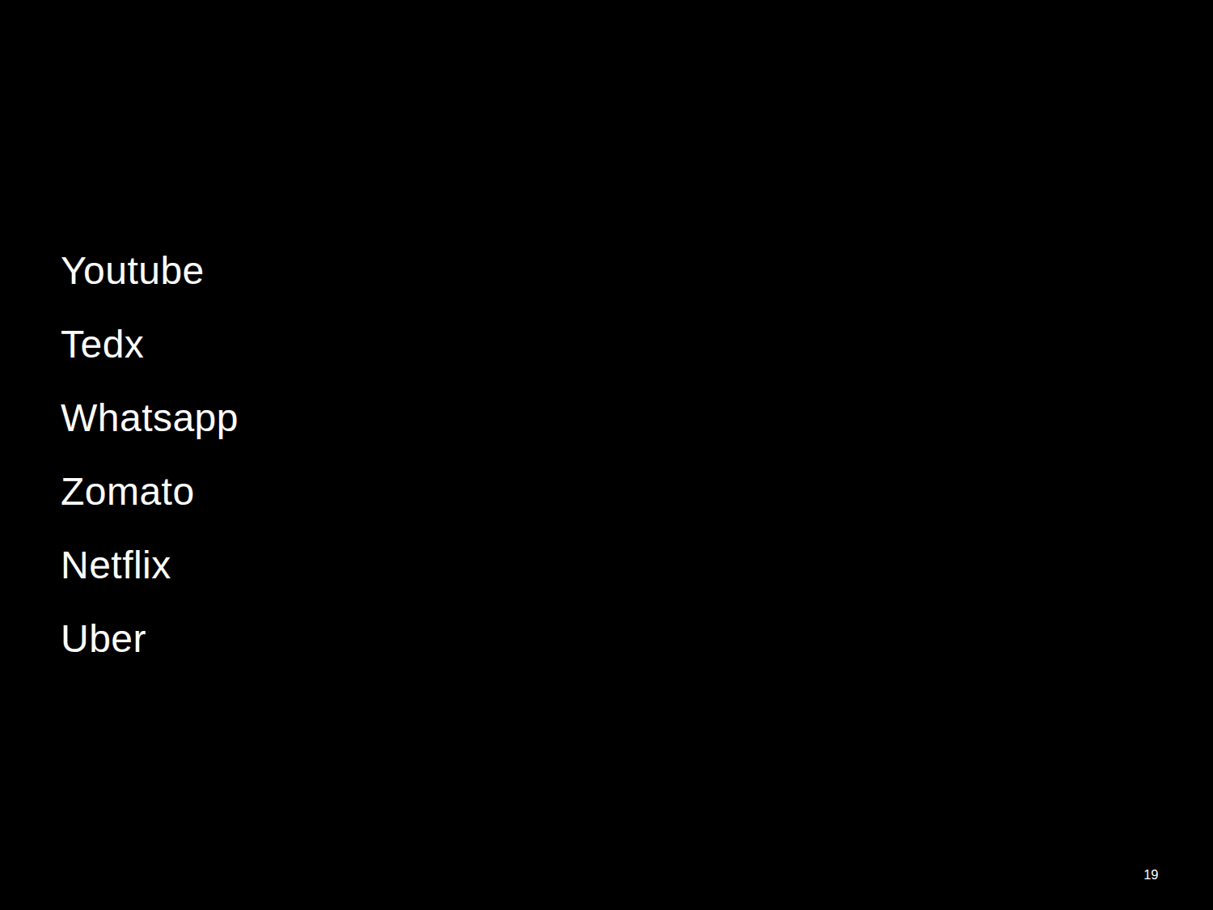Youtube
Tedx
Whatsapp
Zomato
Netflix
Uber
19